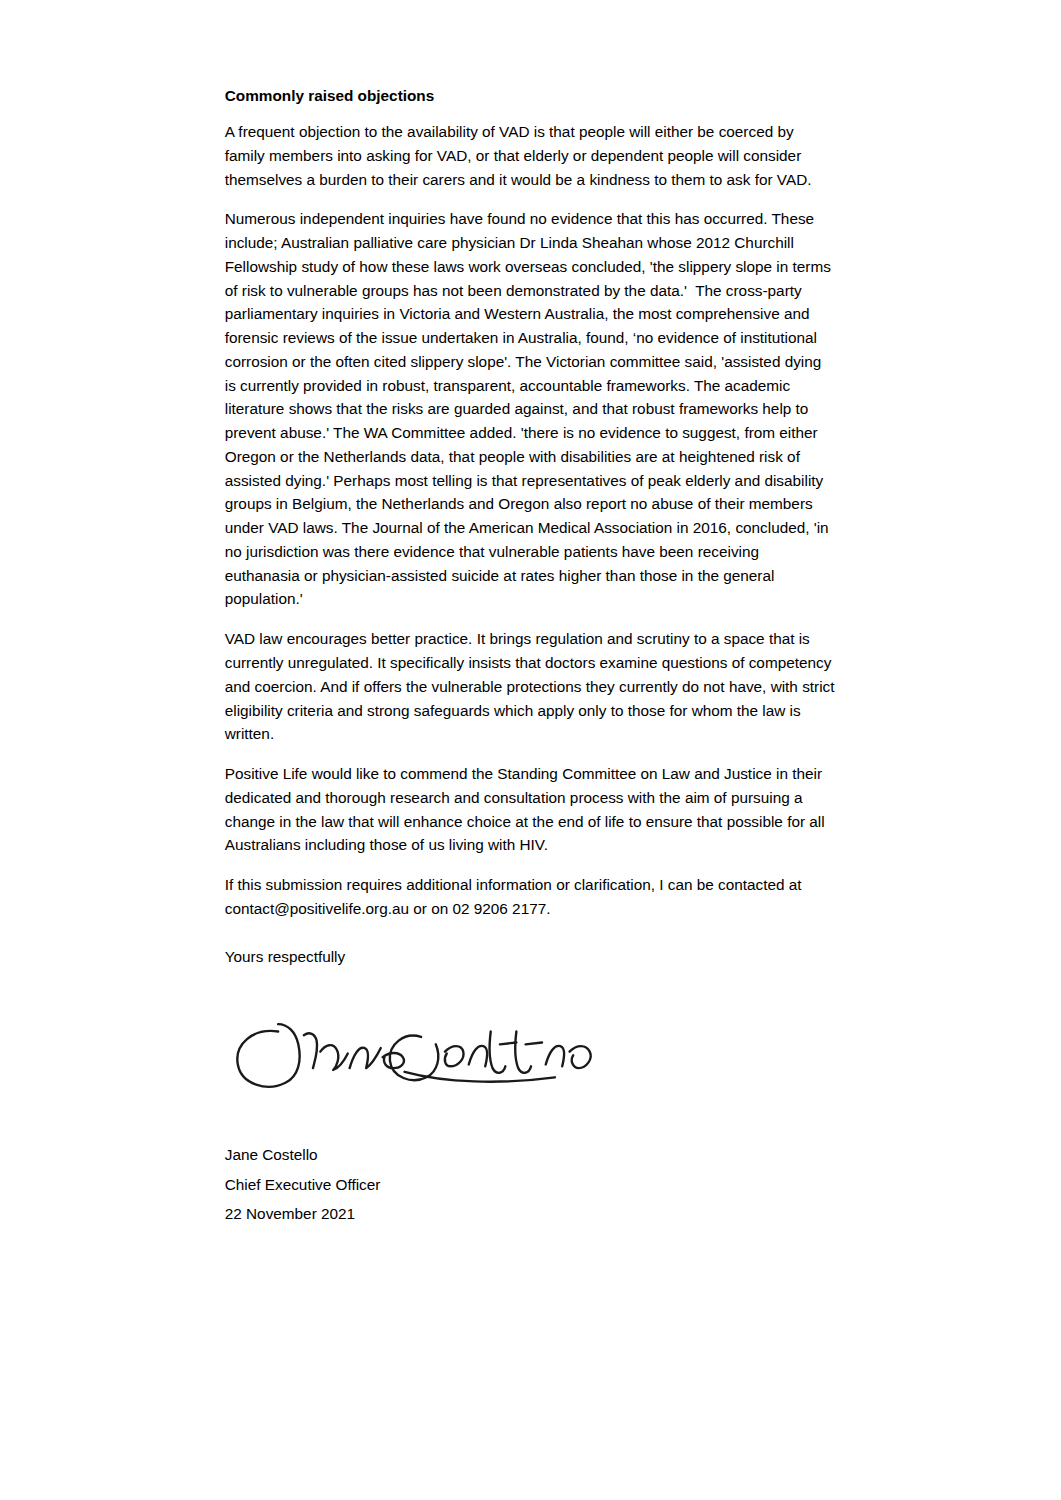Commonly raised objections
A frequent objection to the availability of VAD is that people will either be coerced by family members into asking for VAD, or that elderly or dependent people will consider themselves a burden to their carers and it would be a kindness to them to ask for VAD.
Numerous independent inquiries have found no evidence that this has occurred. These include; Australian palliative care physician Dr Linda Sheahan whose 2012 Churchill Fellowship study of how these laws work overseas concluded, 'the slippery slope in terms of risk to vulnerable groups has not been demonstrated by the data.' The cross-party parliamentary inquiries in Victoria and Western Australia, the most comprehensive and forensic reviews of the issue undertaken in Australia, found, ‘no evidence of institutional corrosion or the often cited slippery slope'. The Victorian committee said, 'assisted dying is currently provided in robust, transparent, accountable frameworks. The academic literature shows that the risks are guarded against, and that robust frameworks help to prevent abuse.' The WA Committee added. 'there is no evidence to suggest, from either Oregon or the Netherlands data, that people with disabilities are at heightened risk of assisted dying.' Perhaps most telling is that representatives of peak elderly and disability groups in Belgium, the Netherlands and Oregon also report no abuse of their members under VAD laws. The Journal of the American Medical Association in 2016, concluded, 'in no jurisdiction was there evidence that vulnerable patients have been receiving euthanasia or physician-assisted suicide at rates higher than those in the general population.'
VAD law encourages better practice. It brings regulation and scrutiny to a space that is currently unregulated. It specifically insists that doctors examine questions of competency and coercion. And if offers the vulnerable protections they currently do not have, with strict eligibility criteria and strong safeguards which apply only to those for whom the law is written.
Positive Life would like to commend the Standing Committee on Law and Justice in their dedicated and thorough research and consultation process with the aim of pursuing a change in the law that will enhance choice at the end of life to ensure that possible for all Australians including those of us living with HIV.
If this submission requires additional information or clarification, I can be contacted at contact@positivelife.org.au or on 02 9206 2177.
Yours respectfully
Jane Costello
Chief Executive Officer
22 November 2021